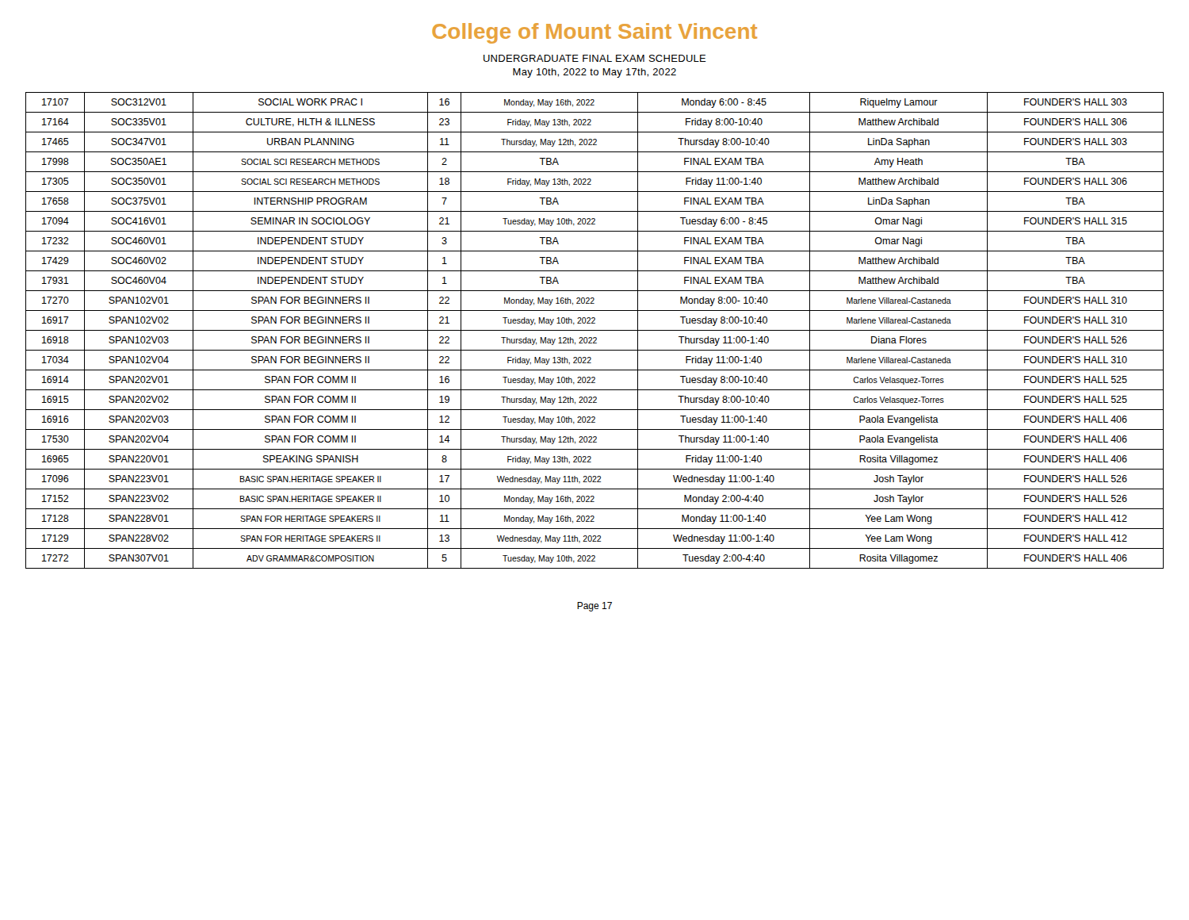College of Mount Saint Vincent
UNDERGRADUATE FINAL EXAM SCHEDULE
May 10th, 2022 to May 17th, 2022
| 17107 | SOC312V01 | SOCIAL WORK PRAC I | 16 | Monday, May 16th, 2022 | Monday 6:00 - 8:45 | Riquelmy Lamour | FOUNDER'S HALL 303 |
| 17164 | SOC335V01 | CULTURE, HLTH & ILLNESS | 23 | Friday, May 13th, 2022 | Friday 8:00-10:40 | Matthew Archibald | FOUNDER'S HALL 306 |
| 17465 | SOC347V01 | URBAN PLANNING | 11 | Thursday, May 12th, 2022 | Thursday 8:00-10:40 | LinDa Saphan | FOUNDER'S HALL 303 |
| 17998 | SOC350AE1 | SOCIAL SCI RESEARCH METHODS | 2 | TBA | FINAL EXAM TBA | Amy Heath | TBA |
| 17305 | SOC350V01 | SOCIAL SCI RESEARCH METHODS | 18 | Friday, May 13th, 2022 | Friday 11:00-1:40 | Matthew Archibald | FOUNDER'S HALL 306 |
| 17658 | SOC375V01 | INTERNSHIP PROGRAM | 7 | TBA | FINAL EXAM TBA | LinDa Saphan | TBA |
| 17094 | SOC416V01 | SEMINAR IN SOCIOLOGY | 21 | Tuesday, May 10th, 2022 | Tuesday 6:00 - 8:45 | Omar Nagi | FOUNDER'S HALL 315 |
| 17232 | SOC460V01 | INDEPENDENT STUDY | 3 | TBA | FINAL EXAM TBA | Omar Nagi | TBA |
| 17429 | SOC460V02 | INDEPENDENT STUDY | 1 | TBA | FINAL EXAM TBA | Matthew Archibald | TBA |
| 17931 | SOC460V04 | INDEPENDENT STUDY | 1 | TBA | FINAL EXAM TBA | Matthew Archibald | TBA |
| 17270 | SPAN102V01 | SPAN FOR BEGINNERS II | 22 | Monday, May 16th, 2022 | Monday 8:00- 10:40 | Marlene Villareal-Castaneda | FOUNDER'S HALL 310 |
| 16917 | SPAN102V02 | SPAN FOR BEGINNERS II | 21 | Tuesday, May 10th, 2022 | Tuesday 8:00-10:40 | Marlene Villareal-Castaneda | FOUNDER'S HALL 310 |
| 16918 | SPAN102V03 | SPAN FOR BEGINNERS II | 22 | Thursday, May 12th, 2022 | Thursday 11:00-1:40 | Diana Flores | FOUNDER'S HALL 526 |
| 17034 | SPAN102V04 | SPAN FOR BEGINNERS II | 22 | Friday, May 13th, 2022 | Friday 11:00-1:40 | Marlene Villareal-Castaneda | FOUNDER'S HALL 310 |
| 16914 | SPAN202V01 | SPAN FOR COMM II | 16 | Tuesday, May 10th, 2022 | Tuesday 8:00-10:40 | Carlos Velasquez-Torres | FOUNDER'S HALL 525 |
| 16915 | SPAN202V02 | SPAN FOR COMM II | 19 | Thursday, May 12th, 2022 | Thursday 8:00-10:40 | Carlos Velasquez-Torres | FOUNDER'S HALL 525 |
| 16916 | SPAN202V03 | SPAN FOR COMM II | 12 | Tuesday, May 10th, 2022 | Tuesday 11:00-1:40 | Paola Evangelista | FOUNDER'S HALL 406 |
| 17530 | SPAN202V04 | SPAN FOR COMM II | 14 | Thursday, May 12th, 2022 | Thursday 11:00-1:40 | Paola Evangelista | FOUNDER'S HALL 406 |
| 16965 | SPAN220V01 | SPEAKING SPANISH | 8 | Friday, May 13th, 2022 | Friday 11:00-1:40 | Rosita Villagomez | FOUNDER'S HALL 406 |
| 17096 | SPAN223V01 | BASIC SPAN.HERITAGE SPEAKER II | 17 | Wednesday, May 11th, 2022 | Wednesday 11:00-1:40 | Josh Taylor | FOUNDER'S HALL 526 |
| 17152 | SPAN223V02 | BASIC SPAN.HERITAGE SPEAKER II | 10 | Monday, May 16th, 2022 | Monday 2:00-4:40 | Josh Taylor | FOUNDER'S HALL 526 |
| 17128 | SPAN228V01 | SPAN FOR HERITAGE SPEAKERS II | 11 | Monday, May 16th, 2022 | Monday 11:00-1:40 | Yee Lam Wong | FOUNDER'S HALL 412 |
| 17129 | SPAN228V02 | SPAN FOR HERITAGE SPEAKERS II | 13 | Wednesday, May 11th, 2022 | Wednesday 11:00-1:40 | Yee Lam Wong | FOUNDER'S HALL 412 |
| 17272 | SPAN307V01 | ADV GRAMMAR&COMPOSITION | 5 | Tuesday, May 10th, 2022 | Tuesday 2:00-4:40 | Rosita Villagomez | FOUNDER'S HALL 406 |
Page 17